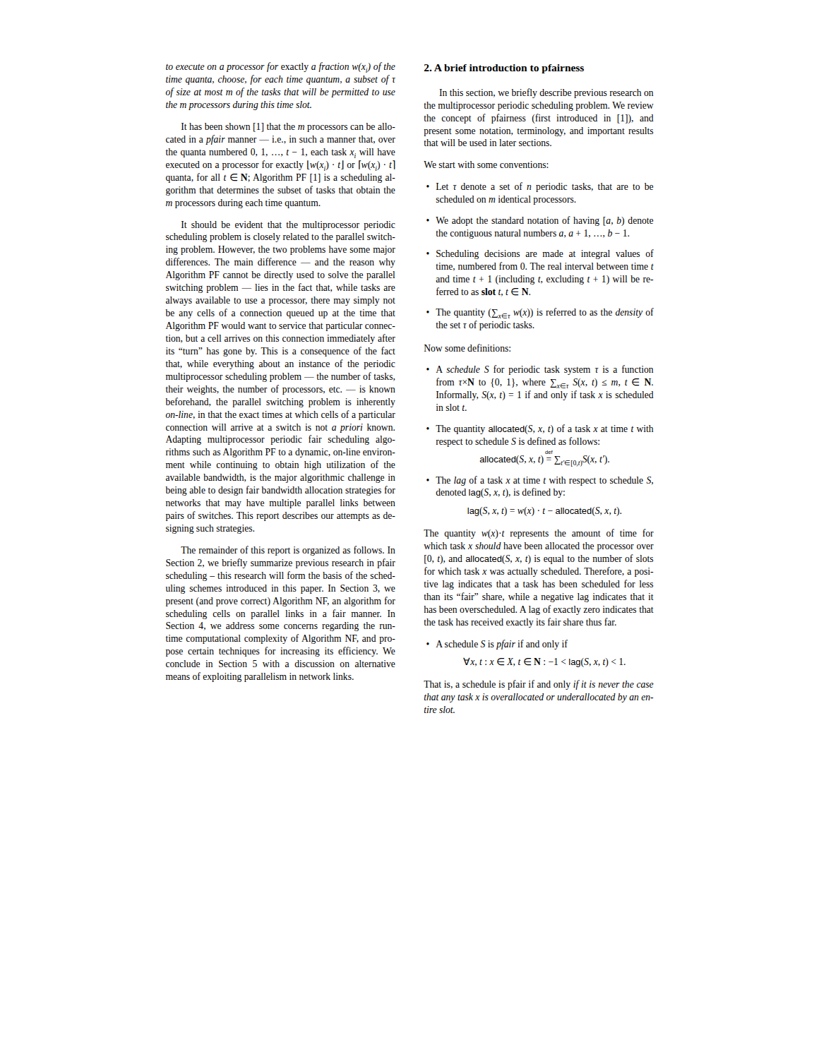to execute on a processor for exactly a fraction w(xi) of the time quanta, choose, for each time quantum, a subset of τ of size at most m of the tasks that will be permitted to use the m processors during this time slot.
It has been shown [1] that the m processors can be allocated in a pfair manner — i.e., in such a manner that, over the quanta numbered 0, 1, …, t − 1, each task xi will have executed on a processor for exactly ⌊w(xi) · t⌋ or ⌈w(xi) · t⌉ quanta, for all t ∈ N; Algorithm PF [1] is a scheduling algorithm that determines the subset of tasks that obtain the m processors during each time quantum.
It should be evident that the multiprocessor periodic scheduling problem is closely related to the parallel switching problem. However, the two problems have some major differences. The main difference — and the reason why Algorithm PF cannot be directly used to solve the parallel switching problem — lies in the fact that, while tasks are always available to use a processor, there may simply not be any cells of a connection queued up at the time that Algorithm PF would want to service that particular connection, but a cell arrives on this connection immediately after its “turn” has gone by. This is a consequence of the fact that, while everything about an instance of the periodic multiprocessor scheduling problem — the number of tasks, their weights, the number of processors, etc. — is known beforehand, the parallel switching problem is inherently on-line, in that the exact times at which cells of a particular connection will arrive at a switch is not a priori known. Adapting multiprocessor periodic fair scheduling algorithms such as Algorithm PF to a dynamic, on-line environment while continuing to obtain high utilization of the available bandwidth, is the major algorithmic challenge in being able to design fair bandwidth allocation strategies for networks that may have multiple parallel links between pairs of switches. This report describes our attempts as designing such strategies.
The remainder of this report is organized as follows. In Section 2, we briefly summarize previous research in pfair scheduling – this research will form the basis of the scheduling schemes introduced in this paper. In Section 3, we present (and prove correct) Algorithm NF, an algorithm for scheduling cells on parallel links in a fair manner. In Section 4, we address some concerns regarding the run-time computational complexity of Algorithm NF, and propose certain techniques for increasing its efficiency. We conclude in Section 5 with a discussion on alternative means of exploiting parallelism in network links.
2. A brief introduction to pfairness
In this section, we briefly describe previous research on the multiprocessor periodic scheduling problem. We review the concept of pfairness (first introduced in [1]), and present some notation, terminology, and important results that will be used in later sections.
We start with some conventions:
Let τ denote a set of n periodic tasks, that are to be scheduled on m identical processors.
We adopt the standard notation of having [a, b) denote the contiguous natural numbers a, a + 1, …, b − 1.
Scheduling decisions are made at integral values of time, numbered from 0. The real interval between time t and time t + 1 (including t, excluding t + 1) will be referred to as slot t, t ∈ N.
The quantity (∑x∈τ w(x)) is referred to as the density of the set τ of periodic tasks.
Now some definitions:
A schedule S for periodic task system τ is a function from τ×N to {0, 1}, where ∑x∈τ S(x, t) ≤ m, t ∈ N. Informally, S(x, t) = 1 if and only if task x is scheduled in slot t.
The quantity allocated(S, x, t) of a task x at time t with respect to schedule S is defined as follows: allocated(S, x, t) def= ∑t′∈[0,t)S(x, t′).
The lag of a task x at time t with respect to schedule S, denoted lag(S, x, t), is defined by: lag(S, x, t) = w(x) · t − allocated(S, x, t).
The quantity w(x)·t represents the amount of time for which task x should have been allocated the processor over [0, t), and allocated(S, x, t) is equal to the number of slots for which task x was actually scheduled. Therefore, a positive lag indicates that a task has been scheduled for less than its “fair” share, while a negative lag indicates that it has been overscheduled. A lag of exactly zero indicates that the task has received exactly its fair share thus far.
A schedule S is pfair if and only if ∀x, t : x ∈ X, t ∈ N : −1 < lag(S, x, t) < 1.
That is, a schedule is pfair if and only if it is never the case that any task x is overallocated or underallocated by an entire slot.